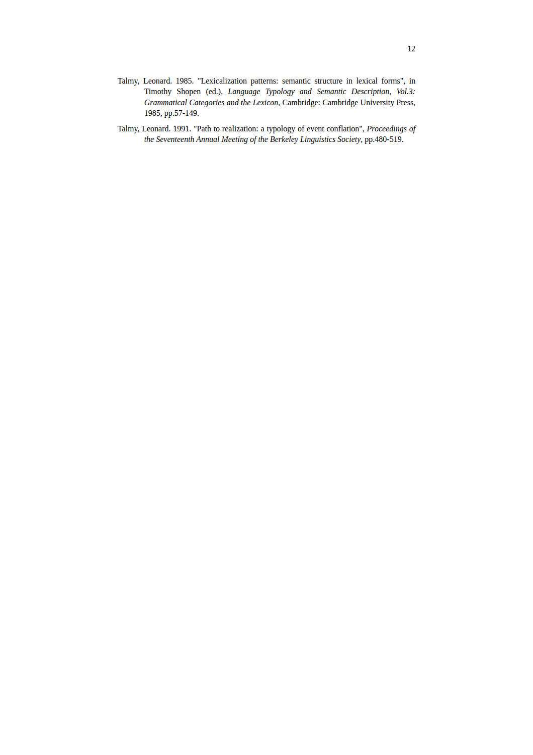12
Talmy, Leonard. 1985. "Lexicalization patterns: semantic structure in lexical forms", in Timothy Shopen (ed.), Language Typology and Semantic Description, Vol.3: Grammatical Categories and the Lexicon, Cambridge: Cambridge University Press, 1985, pp.57-149.
Talmy, Leonard. 1991. "Path to realization: a typology of event conflation", Proceedings of the Seventeenth Annual Meeting of the Berkeley Linguistics Society, pp.480-519.